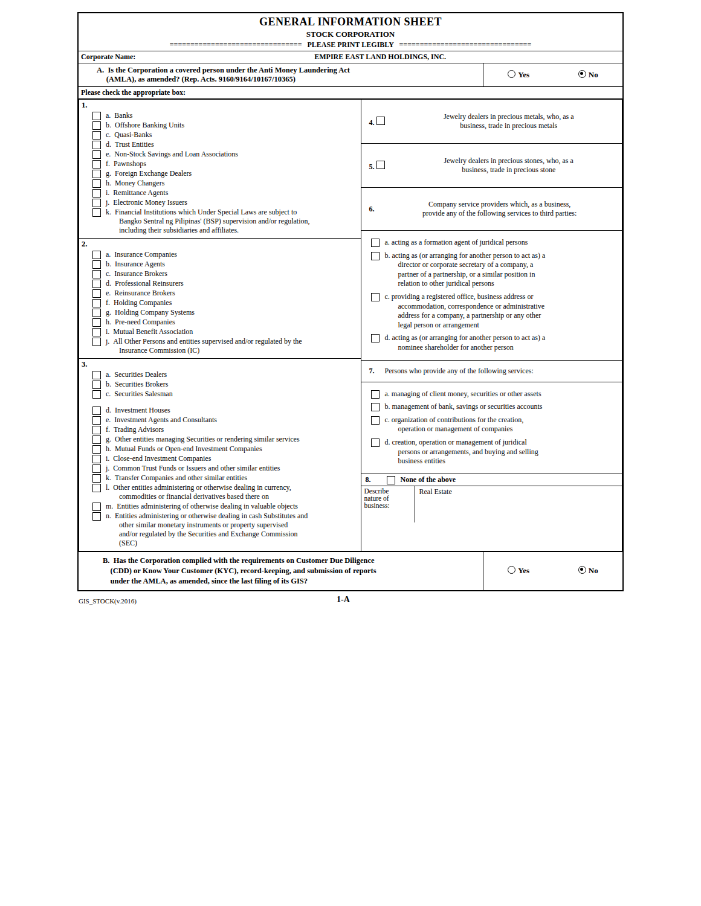GENERAL INFORMATION SHEET
STOCK CORPORATION
================================ PLEASE PRINT LEGIBLY ================================
Corporate Name:
EMPIRE EAST LAND HOLDINGS, INC.
A. Is the Corporation a covered person under the Anti Money Laundering Act
(AMLA), as amended? (Rep. Acts. 9160/9164/10167/10365)
Yes No
Please check the appropriate box:
| 1. a. Banks b. Offshore Banking Units c. Quasi-Banks d. Trust Entities e. Non-Stock Savings and Loan Associations f. Pawnshops g. Foreign Exchange Dealers h. Money Changers i. Remittance Agents j. Electronic Money Issuers k. Financial Institutions which Under Special Laws are subject to Bangko Sentral ng Pilipinas' (BSP) supervision and/or regulation, including their subsidiaries and affiliates. 2. a. Insurance Companies b. Insurance Agents c. Insurance Brokers d. Professional Reinsurers e. Reinsurance Brokers f. Holding Companies g. Holding Company Systems h. Pre-need Companies i. Mutual Benefit Association j. All Other Persons and entities supervised and/or regulated by the Insurance Commission (IC) 3. a. Securities Dealers b. Securities Brokers c. Securities Salesman d. Investment Houses e. Investment Agents and Consultants f. Trading Advisors g. Other entities managing Securities or rendering similar services h. Mutual Funds or Open-end Investment Companies i. Close-end Investment Companies j. Common Trust Funds or Issuers and other similar entities k. Transfer Companies and other similar entities l. Other entities administering or otherwise dealing in currency, commodities or financial derivatives based there on m. Entities administering of otherwise dealing in valuable objects n. Entities administering or otherwise dealing in cash Substitutes and other similar monetary instruments or property supervised and/or regulated by the Securities and Exchange Commission (SEC) | 4. Jewelry dealers in precious metals, who, as a business, trade in precious metals 5. Jewelry dealers in precious stones, who, as a business, trade in precious stone 6. Company service providers which, as a business, provide any of the following services to third parties: a. acting as a formation agent of juridical persons b. acting as (or arranging for another person to act as) a director or corporate secretary of a company, a partner of a partnership, or a similar position in relation to other juridical persons c. providing a registered office, business address or accommodation, correspondence or administrative address for a company, a partnership or any other legal person or arrangement d. acting as (or arranging for another person to act as) a nominee shareholder for another person 7. Persons who provide any of the following services: a. managing of client money, securities or other assets b. management of bank, savings or securities accounts c. organization of contributions for the creation, operation or management of companies d. creation, operation or management of juridical persons or arrangements, and buying and selling business entities 8. None of the above Describe nature of business: Real Estate |
B. Has the Corporation complied with the requirements on Customer Due Diligence
(CDD) or Know Your Customer (KYC), record-keeping, and submission of reports
under the AMLA, as amended, since the last filing of its GIS?
Yes No
GIS_STOCK(v.2016)
1-A